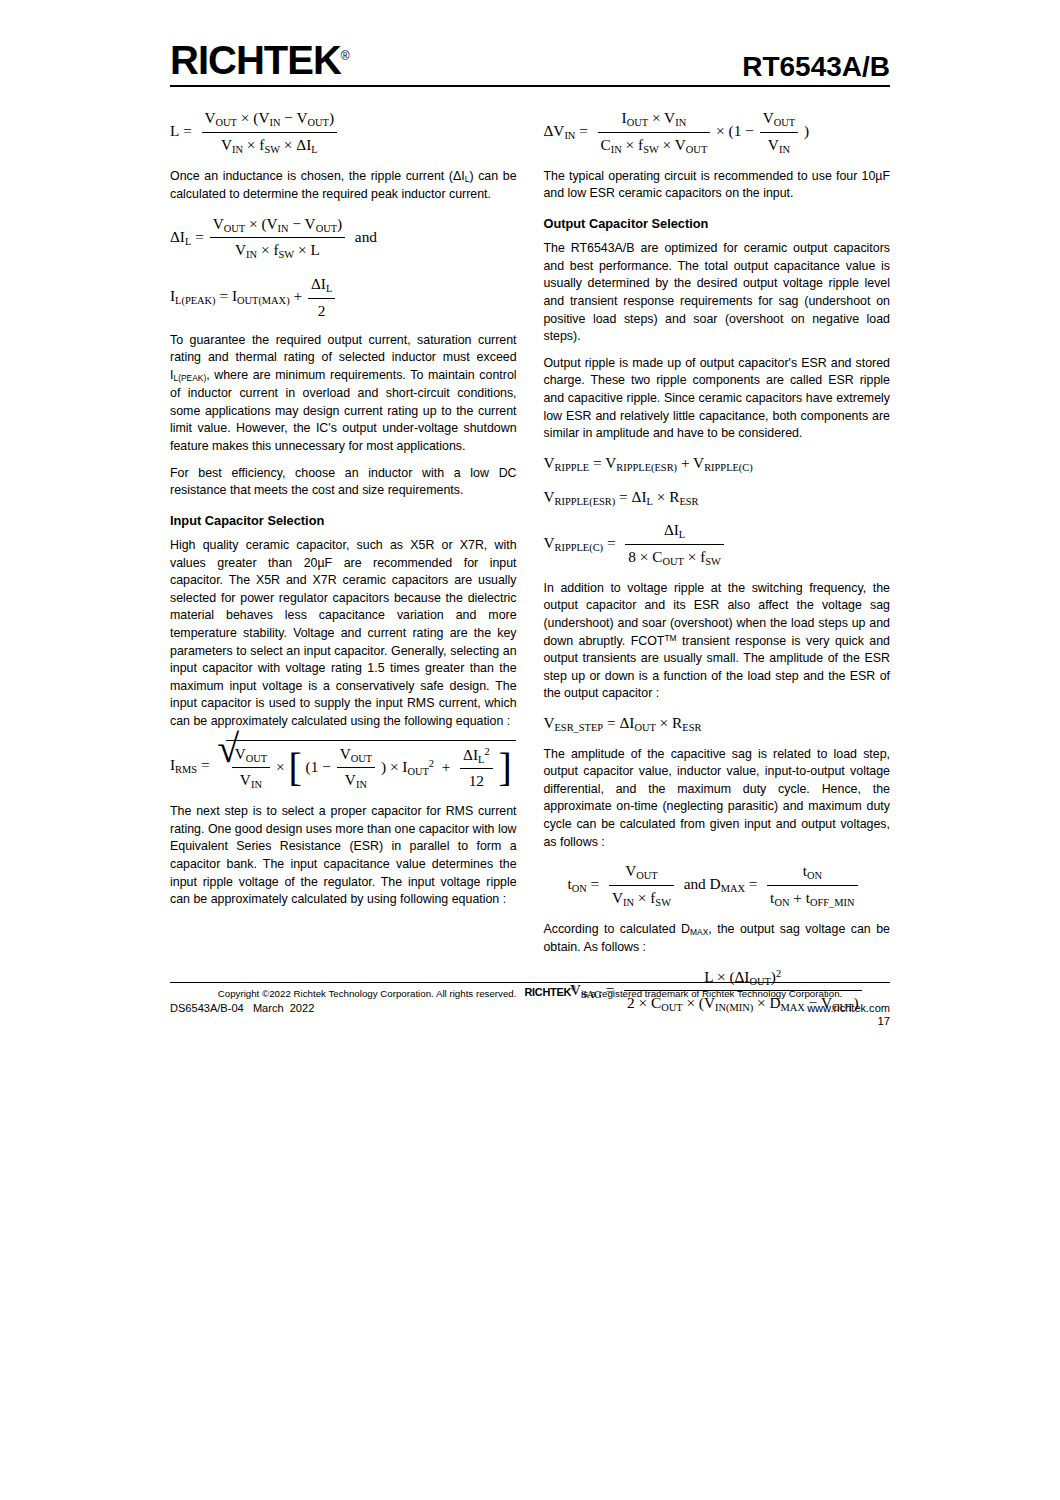RICHTEK®
RT6543A/B
L = VOUT × (VIN − VOUT) VIN × fSW × ΔIL
Once an inductance is chosen, the ripple current (ΔIL) can be calculated to determine the required peak inductor current.
ΔIL = VOUT × (VIN − VOUT) VIN × fSW × L and
IL(PEAK) = IOUT(MAX) + ΔIL 2
To guarantee the required output current, saturation current rating and thermal rating of selected inductor must exceed IL(PEAK), where are minimum requirements. To maintain control of inductor current in overload and short-circuit conditions, some applications may design current rating up to the current limit value. However, the IC's output under-voltage shutdown feature makes this unnecessary for most applications.
For best efficiency, choose an inductor with a low DC resistance that meets the cost and size requirements.
Input Capacitor Selection
High quality ceramic capacitor, such as X5R or X7R, with values greater than 20µF are recommended for input capacitor. The X5R and X7R ceramic capacitors are usually selected for power regulator capacitors because the dielectric material behaves less capacitance variation and more temperature stability. Voltage and current rating are the key parameters to select an input capacitor. Generally, selecting an input capacitor with voltage rating 1.5 times greater than the maximum input voltage is a conservatively safe design. The input capacitor is used to supply the input RMS current, which can be approximately calculated using the following equation :
IRMS = VOUT VIN × [ (1 − VOUT VIN ) × IOUT2 + ΔIL2 12 ]
The next step is to select a proper capacitor for RMS current rating. One good design uses more than one capacitor with low Equivalent Series Resistance (ESR) in parallel to form a capacitor bank. The input capacitance value determines the input ripple voltage of the regulator. The input voltage ripple can be approximately calculated by using following equation :
ΔVIN = IOUT × VIN CIN × fSW × VOUT × (1 − VOUT VIN )
The typical operating circuit is recommended to use four 10µF and low ESR ceramic capacitors on the input.
Output Capacitor Selection
The RT6543A/B are optimized for ceramic output capacitors and best performance. The total output capacitance value is usually determined by the desired output voltage ripple level and transient response requirements for sag (undershoot on positive load steps) and soar (overshoot on negative load steps).
Output ripple is made up of output capacitor's ESR and stored charge. These two ripple components are called ESR ripple and capacitive ripple. Since ceramic capacitors have extremely low ESR and relatively little capacitance, both components are similar in amplitude and have to be considered.
VRIPPLE = VRIPPLE(ESR) + VRIPPLE(C)
VRIPPLE(ESR) = ΔIL × RESR
VRIPPLE(C) = ΔIL 8 × COUT × fSW
In addition to voltage ripple at the switching frequency, the output capacitor and its ESR also affect the voltage sag (undershoot) and soar (overshoot) when the load steps up and down abruptly. FCOTTM transient response is very quick and output transients are usually small. The amplitude of the ESR step up or down is a function of the load step and the ESR of the output capacitor :
VESR_STEP = ΔIOUT × RESR
The amplitude of the capacitive sag is related to load step, output capacitor value, inductor value, input-to-output voltage differential, and the maximum duty cycle. Hence, the approximate on-time (neglecting parasitic) and maximum duty cycle can be calculated from given input and output voltages, as follows :
tON = VOUT VIN × fSW and DMAX = tON tON + tOFF_MIN
According to calculated DMAX, the output sag voltage can be obtain. As follows :
VSAG = L × (ΔIOUT)2 2 × COUT × (VIN(MIN) × DMAX − VOUT)
Copyright ©2022 Richtek Technology Corporation. All rights reserved. RICHTEK® is a registered trademark of Richtek Technology Corporation.
DS6543A/B-04 March 2022
www.richtek.com
17